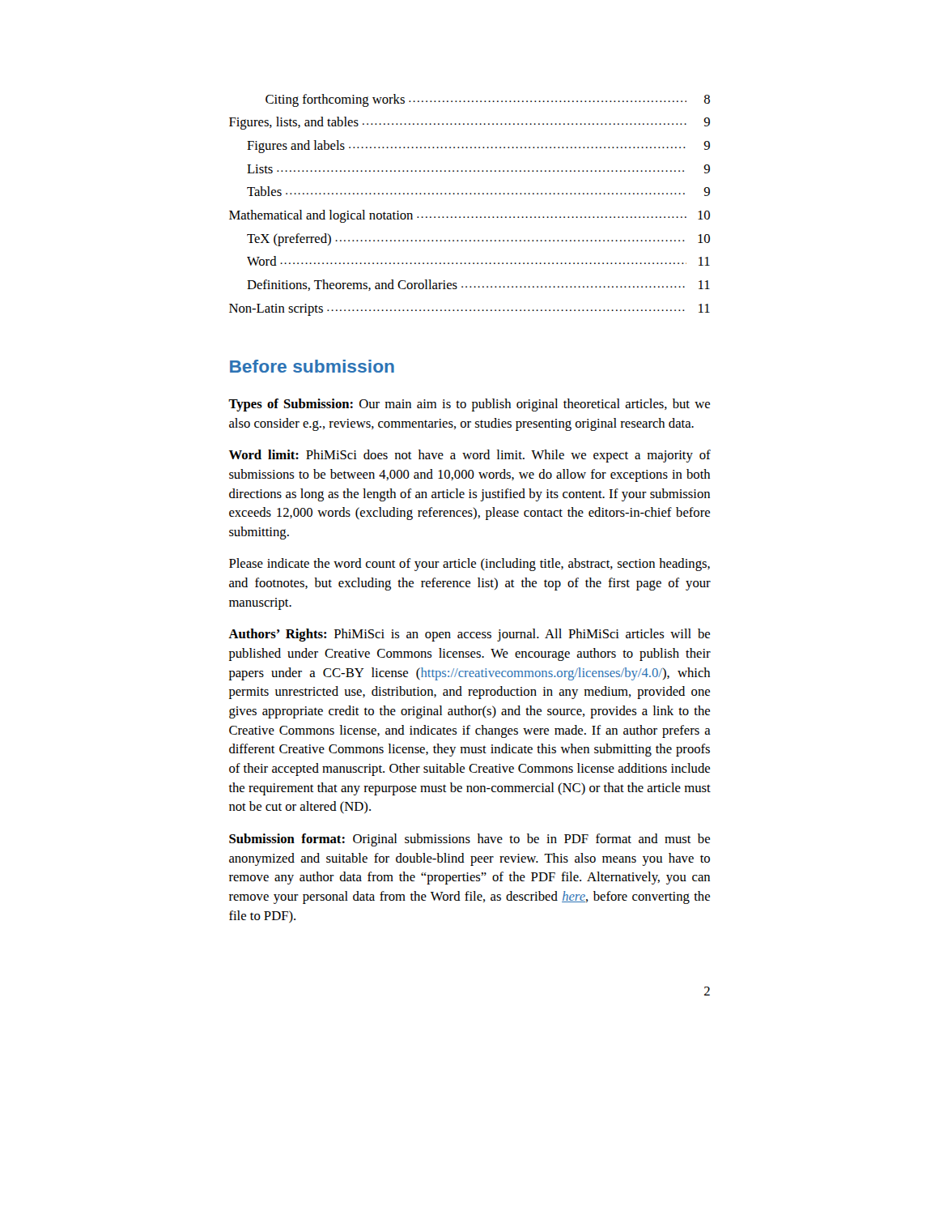Citing forthcoming works .................................................................................................................. 8
Figures, lists, and tables ................................................................................................................................. 9
Figures and labels ......................................................................................................................................... 9
Lists ................................................................................................................................................................. 9
Tables ............................................................................................................................................................ 9
Mathematical and logical notation ............................................................................................................. 10
TeX (preferred) .............................................................................................................................................. 10
Word ............................................................................................................................................................. 11
Definitions, Theorems, and Corollaries ................................................................................................. 11
Non-Latin scripts ............................................................................................................................................. 11
Before submission
Types of Submission: Our main aim is to publish original theoretical articles, but we also consider e.g., reviews, commentaries, or studies presenting original research data.
Word limit: PhiMiSci does not have a word limit. While we expect a majority of submissions to be between 4,000 and 10,000 words, we do allow for exceptions in both directions as long as the length of an article is justified by its content. If your submission exceeds 12,000 words (excluding references), please contact the editors-in-chief before submitting.
Please indicate the word count of your article (including title, abstract, section headings, and footnotes, but excluding the reference list) at the top of the first page of your manuscript.
Authors’ Rights: PhiMiSci is an open access journal. All PhiMiSci articles will be published under Creative Commons licenses. We encourage authors to publish their papers under a CC-BY license (https://creativecommons.org/licenses/by/4.0/), which permits unrestricted use, distribution, and reproduction in any medium, provided one gives appropriate credit to the original author(s) and the source, provides a link to the Creative Commons license, and indicates if changes were made. If an author prefers a different Creative Commons license, they must indicate this when submitting the proofs of their accepted manuscript. Other suitable Creative Commons license additions include the requirement that any repurpose must be non-commercial (NC) or that the article must not be cut or altered (ND).
Submission format: Original submissions have to be in PDF format and must be anonymized and suitable for double-blind peer review. This also means you have to remove any author data from the “properties” of the PDF file. Alternatively, you can remove your personal data from the Word file, as described here, before converting the file to PDF).
2